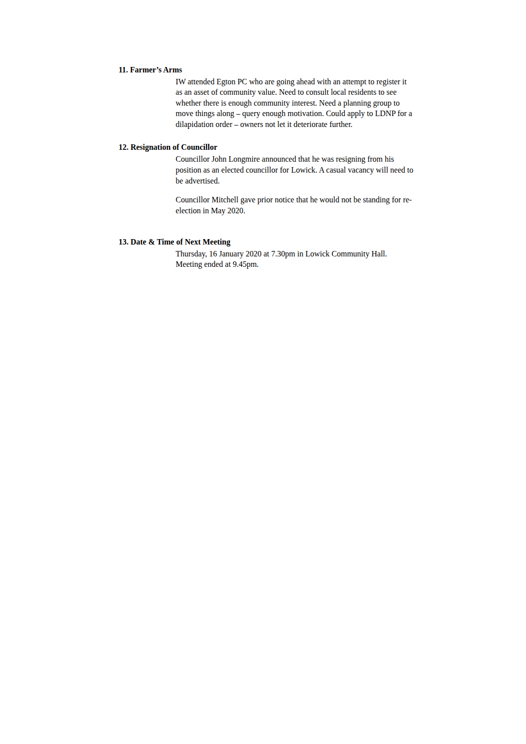11. Farmer’s Arms
IW attended Egton PC who are going ahead with an attempt to register it as an asset of community value. Need to consult local residents to see whether there is enough community interest. Need a planning group to move things along – query enough motivation. Could apply to LDNP for a dilapidation order – owners not let it deteriorate further.
12. Resignation of Councillor
Councillor John Longmire announced that he was resigning from his position as an elected councillor for Lowick. A casual vacancy will need to be advertised.
Councillor Mitchell gave prior notice that he would not be standing for re-election in May 2020.
13. Date & Time of Next Meeting
Thursday, 16 January 2020 at 7.30pm in Lowick Community Hall.
Meeting ended at 9.45pm.